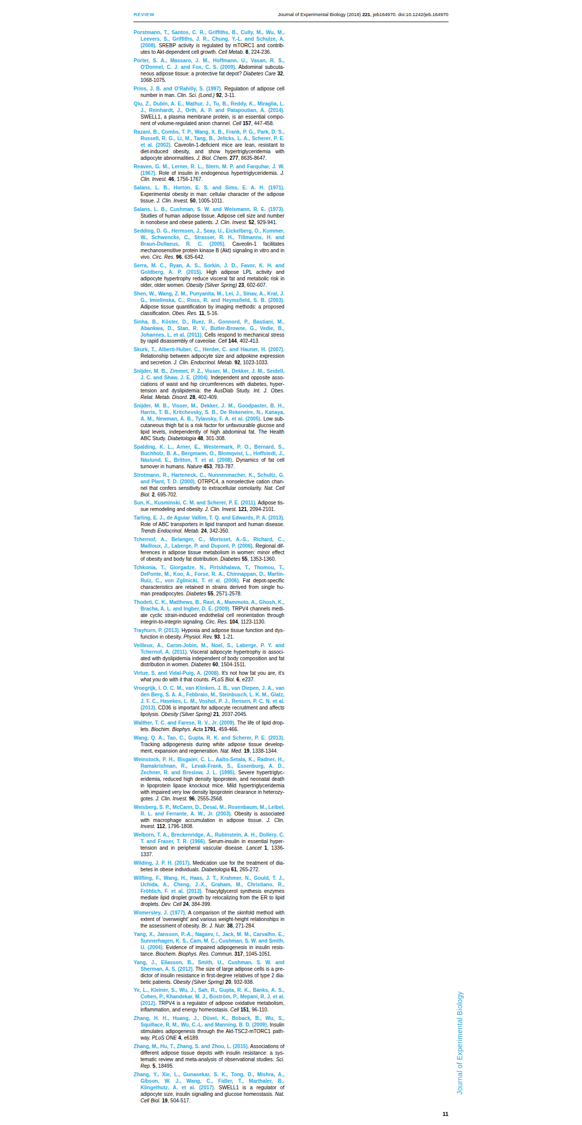Review
Journal of Experimental Biology (2018) 221, jeb164970. doi:10.1242/jeb.164970
Porstmann, T., Santos, C. R., Griffiths, B., Cully, M., Wu, M., Leevers, S., Griffiths, J. R., Chung, Y.-L. and Schulze, A. (2008). SREBP activity is regulated by mTORC1 and contributes to Akt-dependent cell growth. Cell Metab. 8, 224-236.
Porter, S. A., Massaro, J. M., Hoffmann, U., Vasan, R. S., O'Donnel, C. J. and Fox, C. S. (2009). Abdominal subcutaneous adipose tissue: a protective fat depot? Diabetes Care 32, 1068-1075.
Prins, J. B. and O'Rahilly, S. (1997). Regulation of adipose cell number in man. Clin. Sci. (Lond.) 92, 3-11.
Qiu, Z., Dubin, A. E., Mathur, J., Tu, B., Reddy, K., Miraglia, L. J., Reinhardt, J., Orth, A. P. and Patapoutian, A. (2014). SWELL1, a plasma membrane protein, is an essential component of volume-regulated anion channel. Cell 157, 447-458.
Razani, B., Combs, T. P., Wang, X. B., Frank, P. G., Park, D. S., Russell, R. G., Li, M., Tang, B., Jelicks, L. A., Scherer, P. E. et al. (2002). Caveolin-1-deficient mice are lean, resistant to diet-induced obesity, and show hypertriglyceridemia with adipocyte abnormalities. J. Biol. Chem. 277, 8635-8647.
Reaven, G. M., Lerner, R. L., Stern, M. P. and Farquhar, J. W. (1967). Role of insulin in endogenous hypertriglyceridemia. J. Clin. Invest. 46, 1756-1767.
Salans, L. B., Horton, E. S. and Sims, E. A. H. (1971). Experimental obesity in man: cellular character of the adipose tissue. J. Clin. Invest. 50, 1005-1011.
Salans, L. B., Cushman, S. W. and Weismann, R. E. (1973). Studies of human adipose tissue. Adipose cell size and number in nonobese and obese patients. J. Clin. Invest. 52, 929-941.
Sedding, D. G., Hermsen, J., Seay, U., Eickelberg, O., Kummer, W., Schwencke, C., Strasser, R. H., Tillmanns, H. and Braun-Dullaeus, R. C. (2005). Caveolin-1 facilitates mechanosensitive protein kinase B (Akt) signaling in vitro and in vivo. Circ. Res. 96, 635-642.
Serra, M. C., Ryan, A. S., Sorkin, J. D., Favor, K. H. and Goldberg, A. P. (2015). High adipose LPL activity and adipocyte hypertrophy reduce visceral fat and metabolic risk in older, older women. Obesity (Silver Spring) 23, 602-607.
Shen, W., Wang, Z. M., Punyanita, M., Lei, J., Sinav, A., Kral, J. G., Imielinska, C., Ross, R. and Heymsfield, S. B. (2003). Adipose tissue quantification by imaging methods: a proposed classification. Obes. Res. 11, 5-16.
Sinha, B., Köster, D., Ruez, R., Gonnord, P., Bastiani, M., Abankwa, D., Stan, R. V., Butler-Browne, G., Vedie, B., Johannes, L. et al. (2011). Cells respond to mechanical stress by rapid disassembly of caveolae. Cell 144, 402-413.
Skurk, T., Alberti-Huber, C., Herder, C. and Hauner, H. (2007). Relationship between adipocyte size and adipokine expression and secretion. J. Clin. Endocrinol. Metab. 92, 1023-1033.
Snijder, M. B., Zimmet, P. Z., Visser, M., Dekker, J. M., Seidell, J. C. and Shaw, J. E. (2004). Independent and opposite associations of waist and hip circumferences with diabetes, hypertension and dyslipidemia: the AusDiab Study. Int. J. Obes. Relat. Metab. Disord. 28, 402-409.
Snijder, M. B., Visser, M., Dekker, J. M., Goodpaster, B. H., Harris, T. B., Kritchevsky, S. B., De Rekeneire, N., Kanaya, A. M., Newman, A. B., Tylavsky, F. A. et al. (2005). Low subcutaneous thigh fat is a risk factor for unfavourable glucose and lipid levels, independently of high abdominal fat. The Health ABC Study. Diabetologia 48, 301-308.
Spalding, K. L., Arner, E., Westermark, P. O., Bernard, S., Buchholz, B. A., Bergmann, O., Blomqvist, L., Hoffstedt, J., Näslund, E., Britton, T. et al. (2008). Dynamics of fat cell turnover in humans. Nature 453, 783-787.
Strotmann, R., Harteneck, C., Nunnenmacher, K., Schultz, G. and Plant, T. D. (2000). OTRPC4, a nonselective cation channel that confers sensitivity to extracellular osmolarity. Nat. Cell Biol. 2, 695-702.
Sun, K., Kusminski, C. M. and Scherer, P. E. (2011). Adipose tissue remodeling and obesity. J. Clin. Invest. 121, 2094-2101.
Tarling, E. J., de Aguiar Vallim, T. Q. and Edwards, P. A. (2013). Role of ABC transporters in lipid transport and human disease. Trends Endocrinol. Metab. 24, 342-350.
Tchernof, A., Belanger, C., Morisset, A.-S., Richard, C., Mailloux, J., Laberge, P. and Dupont, P. (2006). Regional differences in adipose tissue metabolism in women: minor effect of obesity and body fat distribution. Diabetes 55, 1353-1360.
Tchkonia, T., Giorgadze, N., Pirtskhalava, T., Thomou, T., DePonte, M., Koo, A., Forse, R. A., Chinnappan, D., Martin-Ruiz, C., von Zglinicki, T. et al. (2006). Fat depot-specific characteristics are retained in strains derived from single human preadipocytes. Diabetes 55, 2571-2578.
Thodeti, C. K., Matthews, B., Ravi, A., Mammoto, A., Ghosh, K., Bracha, A. L. and Ingber, D. E. (2009). TRPV4 channels mediate cyclic strain-induced endothelial cell reorientation through integrin-to-integrin signaling. Circ. Res. 104, 1123-1130.
Trayhurn, P. (2013). Hypoxia and adipose tissue function and dysfunction in obesity. Physiol. Rev. 93, 1-21.
Veilleux, A., Caron-Jobin, M., Noel, S., Laberge, P. Y. and Tchernof, A. (2011). Visceral adipocyte hypertrophy is associated with dyslipidemia independent of body composition and fat distribution in women. Diabetes 60, 1504-1511.
Virtue, S. and Vidal-Puig, A. (2008). It's not how fat you are, it's what you do with it that counts. PLoS Biol. 6, e237.
Vroegrijk, I. O. C. M., van Klinken, J. B., van Diepen, J. A., van den Berg, S. A. A., Febbraio, M., Steinbusch, L. K. M., Glatz, J. F. C., Havekes, L. M., Voshol, P. J., Rensen, P. C. N. et al. (2013). CD36 is important for adipocyte recruitment and affects lipolysis. Obesity (Silver Spring) 21, 2037-2045.
Walther, T. C. and Farese, R. V., Jr. (2009). The life of lipid droplets. Biochim. Biophys. Acta 1791, 459-466.
Wang, Q. A., Tao, C., Gupta, R. K. and Scherer, P. E. (2013). Tracking adipogenesis during white adipose tissue development, expansion and regeneration. Nat. Med. 19, 1338-1344.
Weinstock, P. H., Bisgaier, C. L., Aalto-Setala, K., Radner, H., Ramakrishnan, R., Levak-Frank, S., Essenburg, A. D., Zechner, R. and Breslow, J. L. (1995). Severe hypertriglyceridemia, reduced high density lipoprotein, and neonatal death in lipoprotein lipase knockout mice. Mild hypertriglyceridemia with impaired very low density lipoprotein clearance in heterozygotes. J. Clin. Invest. 96, 2555-2568.
Weisberg, S. P., McCann, D., Desai, M., Rosenbaum, M., Leibel, R. L. and Ferrante, A. W., Jr. (2003). Obesity is associated with macrophage accumulation in adipose tissue. J. Clin. Invest. 112, 1796-1808.
Welborn, T. A., Breckenridge, A., Rubinstein, A. H., Dollery, C. T. and Fraser, T. R. (1966). Serum-insulin in essential hypertension and in peripheral vascular disease. Lancet 1, 1336-1337.
Wilding, J. P. H. (2017). Medication use for the treatment of diabetes in obese individuals. Diabetologia 61, 265-272.
Wilfling, F., Wang, H., Haas, J. T., Krahmer, N., Gould, T. J., Uchida, A., Cheng, J.-X., Graham, M., Christiano, R., Fröhlich, F. et al. (2013). Triacylglycerol synthesis enzymes mediate lipid droplet growth by relocalizing from the ER to lipid droplets. Dev. Cell 24, 384-399.
Womersley, J. (1977). A comparison of the skinfold method with extent of 'overweight' and various weight-height relationships in the assessment of obesity. Br. J. Nutr. 38, 271-284.
Yang, X., Jansson, P.-A., Nagaev, I., Jack, M. M., Carvalho, E., Sunnerhagen, K. S., Cam, M. C., Cushman, S. W. and Smith, U. (2004). Evidence of impaired adipogenesis in insulin resistance. Biochem. Biophys. Res. Commun. 317, 1045-1051.
Yang, J., Eliasson, B., Smith, U., Cushman, S. W. and Sherman, A. S. (2012). The size of large adipose cells is a predictor of insulin resistance in first-degree relatives of type 2 diabetic patients. Obesity (Silver Spring) 20, 932-938.
Ye, L., Kleiner, S., Wu, J., Sah, R., Gupta, R. K., Banks, A. S., Cohen, P., Khandekar, M. J., Boström, P., Mepani, R. J. et al. (2012). TRPV4 is a regulator of adipose oxidative metabolism, inflammation, and energy homeostasis. Cell 151, 96-110.
Zhang, H. H., Huang, J., Düvel, K., Boback, B., Wu, S., Squillace, R. M., Wu, C.-L. and Manning, B. D. (2009). Insulin stimulates adipogenesis through the Akt-TSC2-mTORC1 pathway. PLoS ONE 4, e6189.
Zhang, M., Hu, T., Zhang, S. and Zhou, L. (2015). Associations of different adipose tissue depots with insulin resistance: a systematic review and meta-analysis of observational studies. Sci. Rep. 5, 18495.
Zhang, Y., Xie, L., Gunasekar, S. K., Tong, D., Mishra, A., Gibson, W. J., Wang, C., Fidler, T., Marthaler, B., Klingelhutz, A. et al. (2017). SWELL1 is a regulator of adipocyte size, insulin signalling and glucose homeostasis. Nat. Cell Biol. 19, 504-517.
Journal of Experimental Biology
11